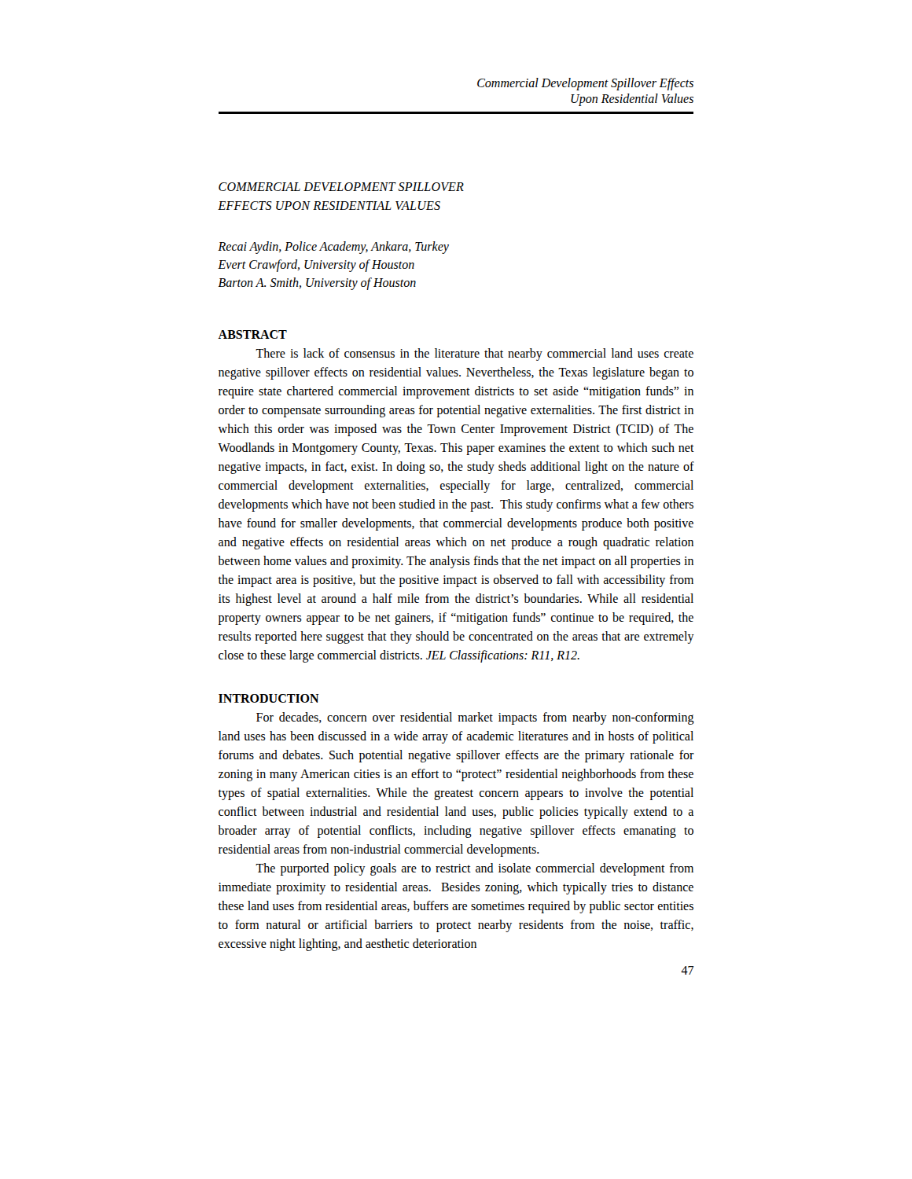Commercial Development Spillover Effects
Upon Residential Values
Commercial Development Spillover
Effects Upon Residential Values
Recai Aydin, Police Academy, Ankara, Turkey
Evert Crawford, University of Houston
Barton A. Smith, University of Houston
Abstract
There is lack of consensus in the literature that nearby commercial land uses create negative spillover effects on residential values. Nevertheless, the Texas legislature began to require state chartered commercial improvement districts to set aside “mitigation funds” in order to compensate surrounding areas for potential negative externalities. The first district in which this order was imposed was the Town Center Improvement District (TCID) of The Woodlands in Montgomery County, Texas. This paper examines the extent to which such net negative impacts, in fact, exist. In doing so, the study sheds additional light on the nature of commercial development externalities, especially for large, centralized, commercial developments which have not been studied in the past. This study confirms what a few others have found for smaller developments, that commercial developments produce both positive and negative effects on residential areas which on net produce a rough quadratic relation between home values and proximity. The analysis finds that the net impact on all properties in the impact area is positive, but the positive impact is observed to fall with accessibility from its highest level at around a half mile from the district’s boundaries. While all residential property owners appear to be net gainers, if “mitigation funds” continue to be required, the results reported here suggest that they should be concentrated on the areas that are extremely close to these large commercial districts. JEL Classifications: R11, R12.
Introduction
For decades, concern over residential market impacts from nearby non-conforming land uses has been discussed in a wide array of academic literatures and in hosts of political forums and debates. Such potential negative spillover effects are the primary rationale for zoning in many American cities is an effort to “protect” residential neighborhoods from these types of spatial externalities. While the greatest concern appears to involve the potential conflict between industrial and residential land uses, public policies typically extend to a broader array of potential conflicts, including negative spillover effects emanating to residential areas from non-industrial commercial developments.
The purported policy goals are to restrict and isolate commercial development from immediate proximity to residential areas. Besides zoning, which typically tries to distance these land uses from residential areas, buffers are sometimes required by public sector entities to form natural or artificial barriers to protect nearby residents from the noise, traffic, excessive night lighting, and aesthetic deterioration
47